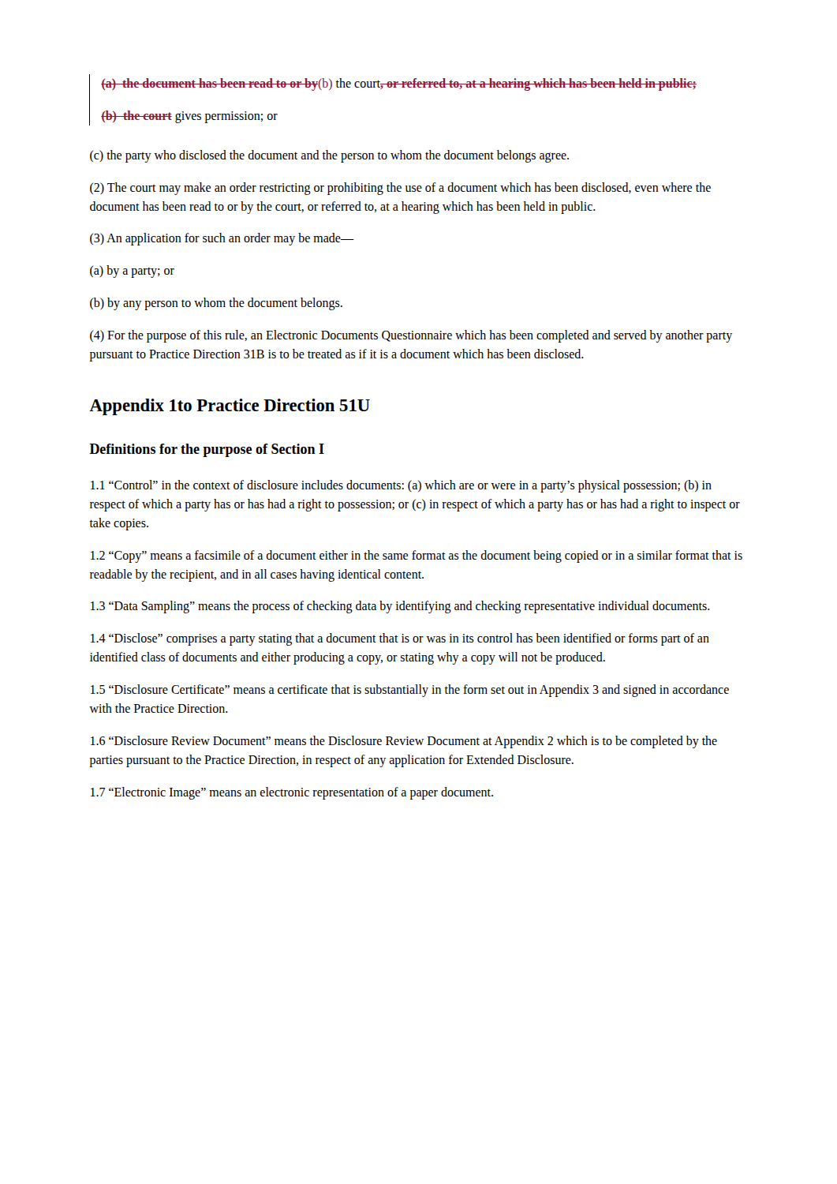(a) the document has been read to or by(b) the court, or referred to, at a hearing which has been held in public;
(b) the court gives permission; or
(c) the party who disclosed the document and the person to whom the document belongs agree.
(2) The court may make an order restricting or prohibiting the use of a document which has been disclosed, even where the document has been read to or by the court, or referred to, at a hearing which has been held in public.
(3) An application for such an order may be made—
(a) by a party; or
(b) by any person to whom the document belongs.
(4) For the purpose of this rule, an Electronic Documents Questionnaire which has been completed and served by another party pursuant to Practice Direction 31B is to be treated as if it is a document which has been disclosed.
Appendix 1to Practice Direction 51U
Definitions for the purpose of Section I
1.1 “Control” in the context of disclosure includes documents: (a) which are or were in a party’s physical possession; (b) in respect of which a party has or has had a right to possession; or (c) in respect of which a party has or has had a right to inspect or take copies.
1.2 “Copy” means a facsimile of a document either in the same format as the document being copied or in a similar format that is readable by the recipient, and in all cases having identical content.
1.3 “Data Sampling” means the process of checking data by identifying and checking representative individual documents.
1.4 “Disclose” comprises a party stating that a document that is or was in its control has been identified or forms part of an identified class of documents and either producing a copy, or stating why a copy will not be produced.
1.5 “Disclosure Certificate” means a certificate that is substantially in the form set out in Appendix 3 and signed in accordance with the Practice Direction.
1.6 “Disclosure Review Document” means the Disclosure Review Document at Appendix 2 which is to be completed by the parties pursuant to the Practice Direction, in respect of any application for Extended Disclosure.
1.7 “Electronic Image” means an electronic representation of a paper document.